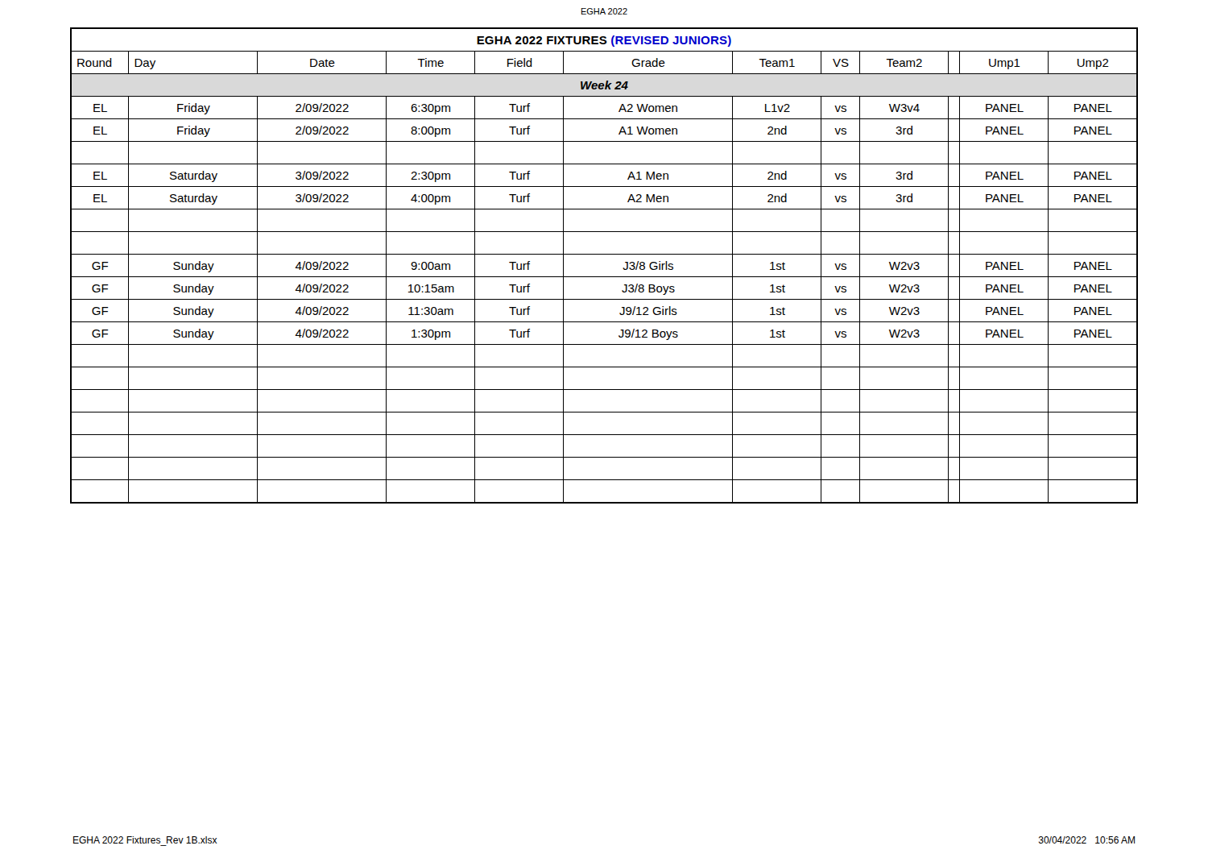EGHA 2022
| EGHA 2022 FIXTURES (REVISED JUNIORS) |
| Round | Day | Date | Time | Field | Grade | Team1 | VS | Team2 | | Ump1 | Ump2 |
| Week 24 |
| EL | Friday | 2/09/2022 | 6:30pm | Turf | A2 Women | L1v2 | vs | W3v4 | | PANEL | PANEL |
| EL | Friday | 2/09/2022 | 8:00pm | Turf | A1 Women | 2nd | vs | 3rd | | PANEL | PANEL |
| EL | Saturday | 3/09/2022 | 2:30pm | Turf | A1 Men | 2nd | vs | 3rd | | PANEL | PANEL |
| EL | Saturday | 3/09/2022 | 4:00pm | Turf | A2 Men | 2nd | vs | 3rd | | PANEL | PANEL |
| GF | Sunday | 4/09/2022 | 9:00am | Turf | J3/8 Girls | 1st | vs | W2v3 | | PANEL | PANEL |
| GF | Sunday | 4/09/2022 | 10:15am | Turf | J3/8 Boys | 1st | vs | W2v3 | | PANEL | PANEL |
| GF | Sunday | 4/09/2022 | 11:30am | Turf | J9/12 Girls | 1st | vs | W2v3 | | PANEL | PANEL |
| GF | Sunday | 4/09/2022 | 1:30pm | Turf | J9/12 Boys | 1st | vs | W2v3 | | PANEL | PANEL |
EGHA 2022 Fixtures_Rev 1B.xlsx 30/04/2022 10:56 AM